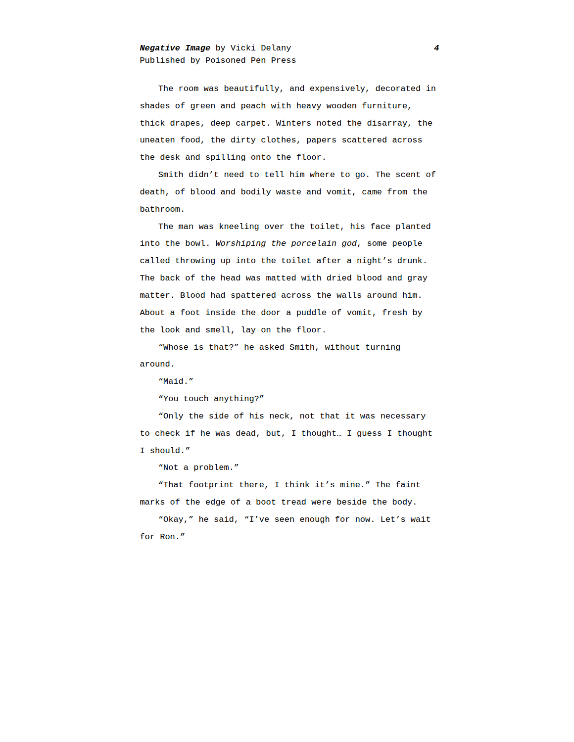4 Negative Image by Vicki Delany Published by Poisoned Pen Press
The room was beautifully, and expensively, decorated in shades of green and peach with heavy wooden furniture, thick drapes, deep carpet. Winters noted the disarray, the uneaten food, the dirty clothes, papers scattered across the desk and spilling onto the floor.
Smith didn’t need to tell him where to go. The scent of death, of blood and bodily waste and vomit, came from the bathroom.
The man was kneeling over the toilet, his face planted into the bowl. Worshiping the porcelain god, some people called throwing up into the toilet after a night’s drunk. The back of the head was matted with dried blood and gray matter. Blood had spattered across the walls around him. About a foot inside the door a puddle of vomit, fresh by the look and smell, lay on the floor.
“Whose is that?” he asked Smith, without turning around.
“Maid.”
“You touch anything?”
“Only the side of his neck, not that it was necessary to check if he was dead, but, I thought… I guess I thought I should.”
“Not a problem.”
“That footprint there, I think it’s mine.” The faint marks of the edge of a boot tread were beside the body.
“Okay,” he said, “I’ve seen enough for now. Let’s wait for Ron.”